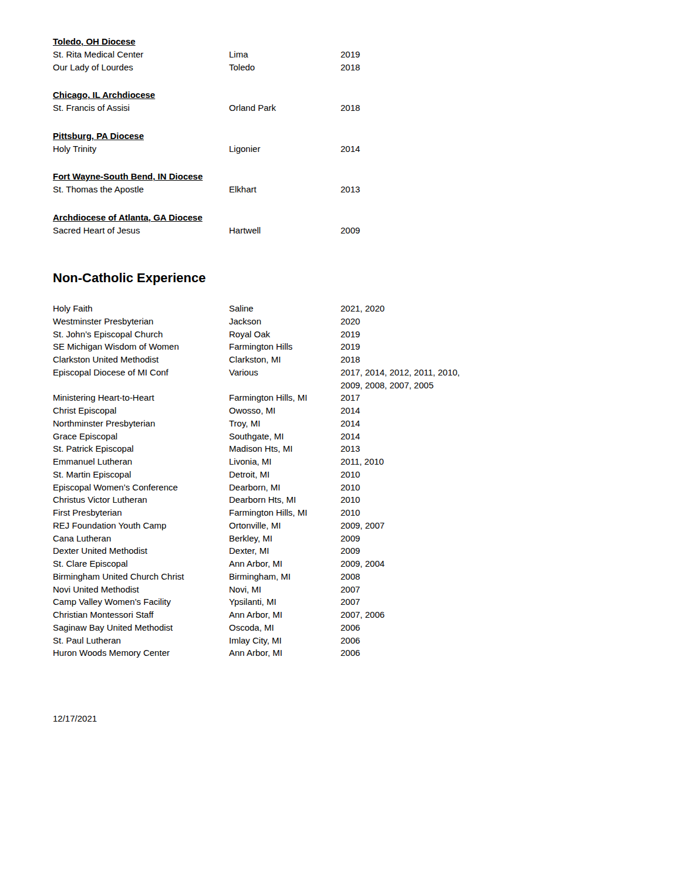Toledo, OH Diocese
| St. Rita Medical Center | Lima | 2019 |
| Our Lady of Lourdes | Toledo | 2018 |
Chicago, IL Archdiocese
| St. Francis of Assisi | Orland Park | 2018 |
Pittsburg, PA Diocese
| Holy Trinity | Ligonier | 2014 |
Fort Wayne-South Bend, IN Diocese
| St. Thomas the Apostle | Elkhart | 2013 |
Archdiocese of Atlanta, GA Diocese
| Sacred Heart of Jesus | Hartwell | 2009 |
Non-Catholic Experience
| Holy Faith | Saline | 2021, 2020 |
| Westminster Presbyterian | Jackson | 2020 |
| St. John’s Episcopal Church | Royal Oak | 2019 |
| SE Michigan Wisdom of Women | Farmington Hills | 2019 |
| Clarkston United Methodist | Clarkston, MI | 2018 |
| Episcopal Diocese of MI Conf | Various | 2017, 2014, 2012, 2011, 2010, 2009, 2008, 2007, 2005 |
| Ministering Heart-to-Heart | Farmington Hills, MI | 2017 |
| Christ Episcopal | Owosso, MI | 2014 |
| Northminster Presbyterian | Troy, MI | 2014 |
| Grace Episcopal | Southgate, MI | 2014 |
| St. Patrick Episcopal | Madison Hts, MI | 2013 |
| Emmanuel Lutheran | Livonia, MI | 2011, 2010 |
| St. Martin Episcopal | Detroit, MI | 2010 |
| Episcopal Women’s Conference | Dearborn, MI | 2010 |
| Christus Victor Lutheran | Dearborn Hts, MI | 2010 |
| First Presbyterian | Farmington Hills, MI | 2010 |
| REJ Foundation Youth Camp | Ortonville, MI | 2009, 2007 |
| Cana Lutheran | Berkley, MI | 2009 |
| Dexter United Methodist | Dexter, MI | 2009 |
| St. Clare Episcopal | Ann Arbor, MI | 2009, 2004 |
| Birmingham United Church Christ | Birmingham, MI | 2008 |
| Novi United Methodist | Novi, MI | 2007 |
| Camp Valley Women’s Facility | Ypsilanti, MI | 2007 |
| Christian Montessori Staff | Ann Arbor, MI | 2007, 2006 |
| Saginaw Bay United Methodist | Oscoda, MI | 2006 |
| St. Paul Lutheran | Imlay City, MI | 2006 |
| Huron Woods Memory Center | Ann Arbor, MI | 2006 |
12/17/2021